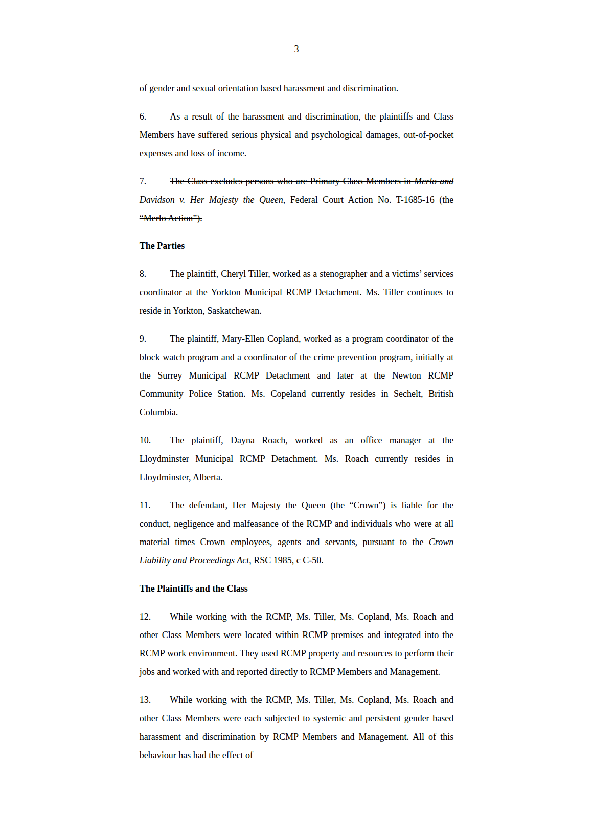3
of gender and sexual orientation based harassment and discrimination.
6. As a result of the harassment and discrimination, the plaintiffs and Class Members have suffered serious physical and psychological damages, out-of-pocket expenses and loss of income.
7. The Class excludes persons who are Primary Class Members in Merlo and Davidson v. Her Majesty the Queen, Federal Court Action No. T-1685-16 (the “Merlo Action”).
The Parties
8. The plaintiff, Cheryl Tiller, worked as a stenographer and a victims’ services coordinator at the Yorkton Municipal RCMP Detachment. Ms. Tiller continues to reside in Yorkton, Saskatchewan.
9. The plaintiff, Mary-Ellen Copland, worked as a program coordinator of the block watch program and a coordinator of the crime prevention program, initially at the Surrey Municipal RCMP Detachment and later at the Newton RCMP Community Police Station. Ms. Copeland currently resides in Sechelt, British Columbia.
10. The plaintiff, Dayna Roach, worked as an office manager at the Lloydminster Municipal RCMP Detachment. Ms. Roach currently resides in Lloydminster, Alberta.
11. The defendant, Her Majesty the Queen (the “Crown”) is liable for the conduct, negligence and malfeasance of the RCMP and individuals who were at all material times Crown employees, agents and servants, pursuant to the Crown Liability and Proceedings Act, RSC 1985, c C-50.
The Plaintiffs and the Class
12. While working with the RCMP, Ms. Tiller, Ms. Copland, Ms. Roach and other Class Members were located within RCMP premises and integrated into the RCMP work environment. They used RCMP property and resources to perform their jobs and worked with and reported directly to RCMP Members and Management.
13. While working with the RCMP, Ms. Tiller, Ms. Copland, Ms. Roach and other Class Members were each subjected to systemic and persistent gender based harassment and discrimination by RCMP Members and Management. All of this behaviour has had the effect of